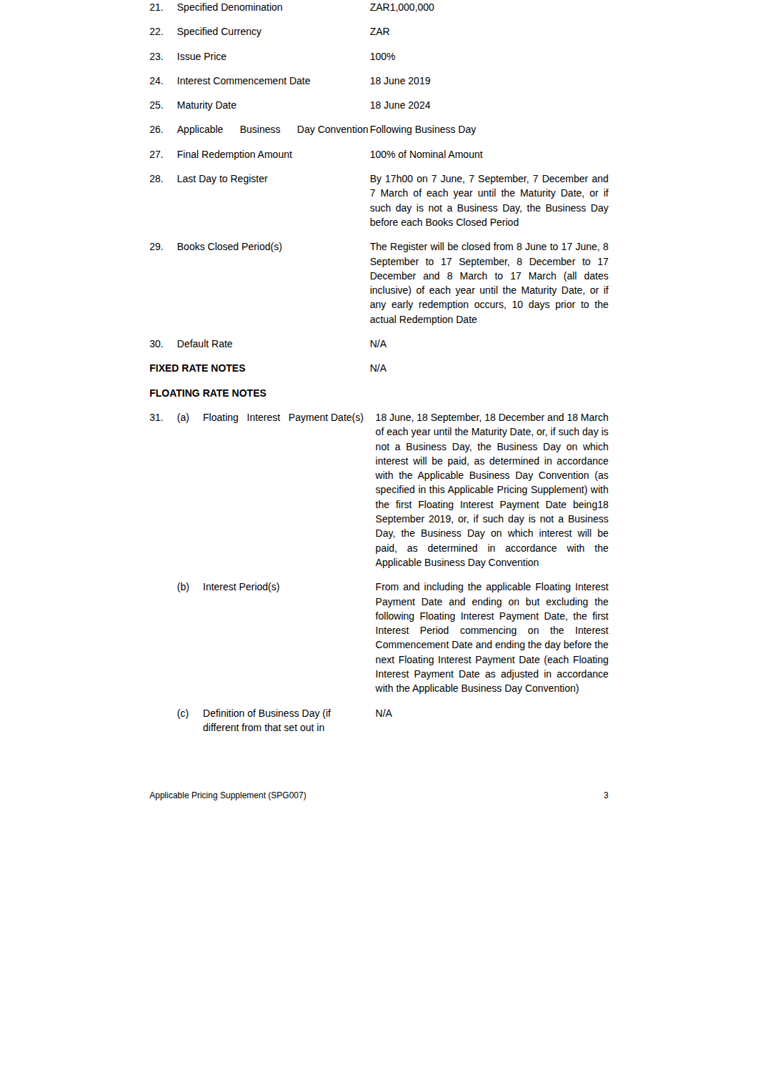| 21. | Specified Denomination | ZAR1,000,000 |
| 22. | Specified Currency | ZAR |
| 23. | Issue Price | 100% |
| 24. | Interest Commencement Date | 18 June 2019 |
| 25. | Maturity Date | 18 June 2024 |
| 26. | Applicable Business Day Convention | Following Business Day |
| 27. | Final Redemption Amount | 100% of Nominal Amount |
| 28. | Last Day to Register | By 17h00 on 7 June, 7 September, 7 December and 7 March of each year until the Maturity Date, or if such day is not a Business Day, the Business Day before each Books Closed Period |
| 29. | Books Closed Period(s) | The Register will be closed from 8 June to 17 June, 8 September to 17 September, 8 December to 17 December and 8 March to 17 March (all dates inclusive) of each year until the Maturity Date, or if any early redemption occurs, 10 days prior to the actual Redemption Date |
| 30. | Default Rate | N/A |
| FIXED RATE NOTES | N/A |
| FLOATING RATE NOTES |
| 31. | / (a) / Floating Interest Payment Date(s) / 18 June, 18 September, 18 December and 18 March of each year until the Maturity Date, or, if such day is not a Business Day, the Business Day on which interest will be paid, as determined in accordance with the Applicable Business Day Convention (as specified in this Applicable Pricing Supplement) with the first Floating Interest Payment Date being18 September 2019, or, if such day is not a Business Day, the Business Day on which interest will be paid, as determined in accordance with the Applicable Business Day Convention / / (b) / Interest Period(s) / From and including the applicable Floating Interest Payment Date and ending on but excluding the following Floating Interest Payment Date, the first Interest Period commencing on the Interest Commencement Date and ending the day before the next Floating Interest Payment Date (each Floating Interest Payment Date as adjusted in accordance with the Applicable Business Day Convention) / / (c) / Definition of Business Day (if different from that set out in / N/A / |
Applicable Pricing Supplement (SPG007) 3